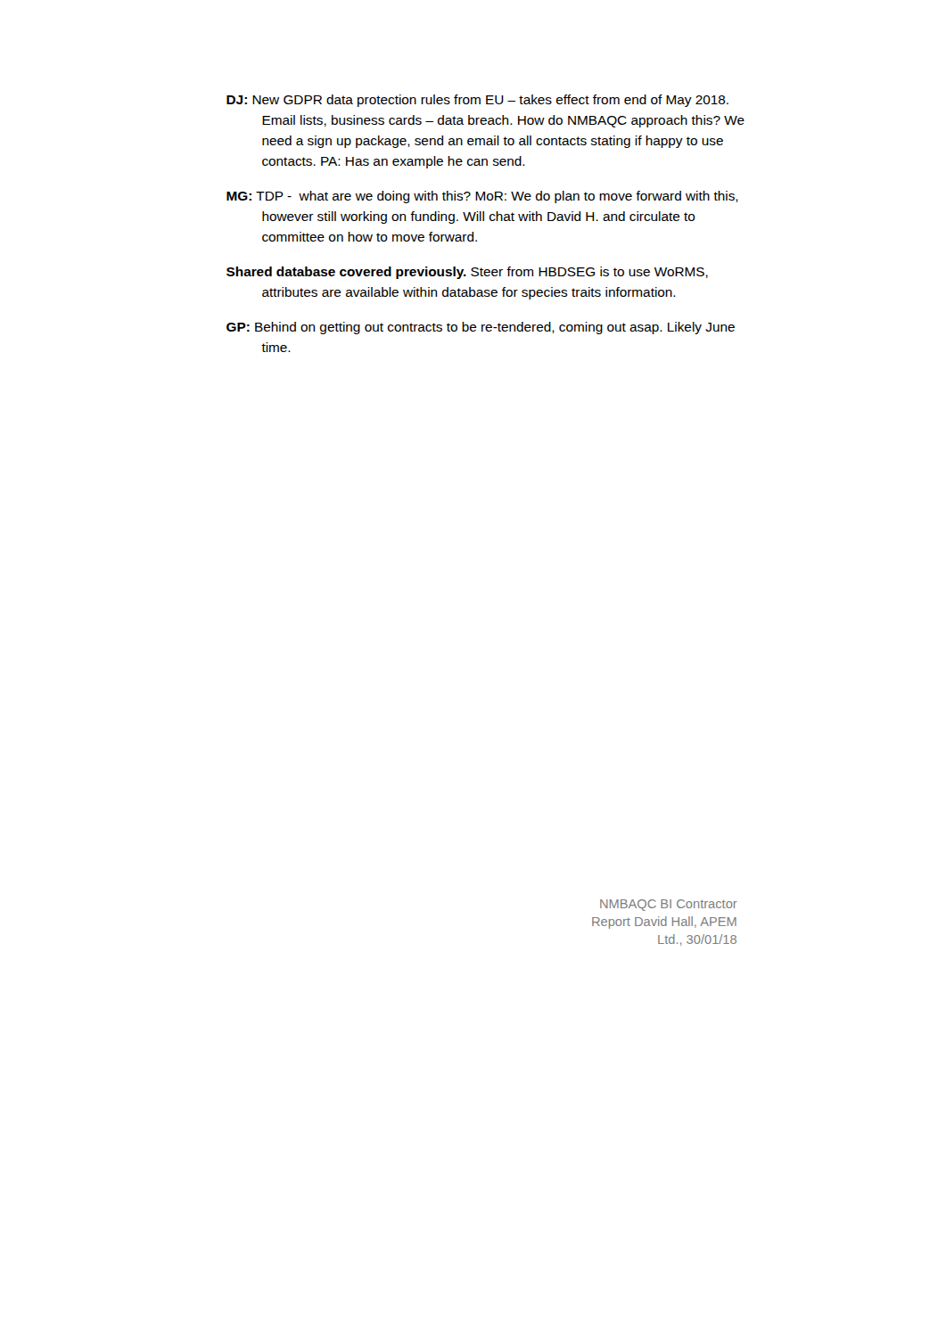DJ: New GDPR data protection rules from EU – takes effect from end of May 2018. Email lists, business cards – data breach. How do NMBAQC approach this? We need a sign up package, send an email to all contacts stating if happy to use contacts. PA: Has an example he can send.
MG: TDP - what are we doing with this? MoR: We do plan to move forward with this, however still working on funding. Will chat with David H. and circulate to committee on how to move forward.
Shared database covered previously. Steer from HBDSEG is to use WoRMS, attributes are available within database for species traits information.
GP: Behind on getting out contracts to be re-tendered, coming out asap. Likely June time.
NMBAQC BI Contractor
Report David Hall, APEM
Ltd., 30/01/18